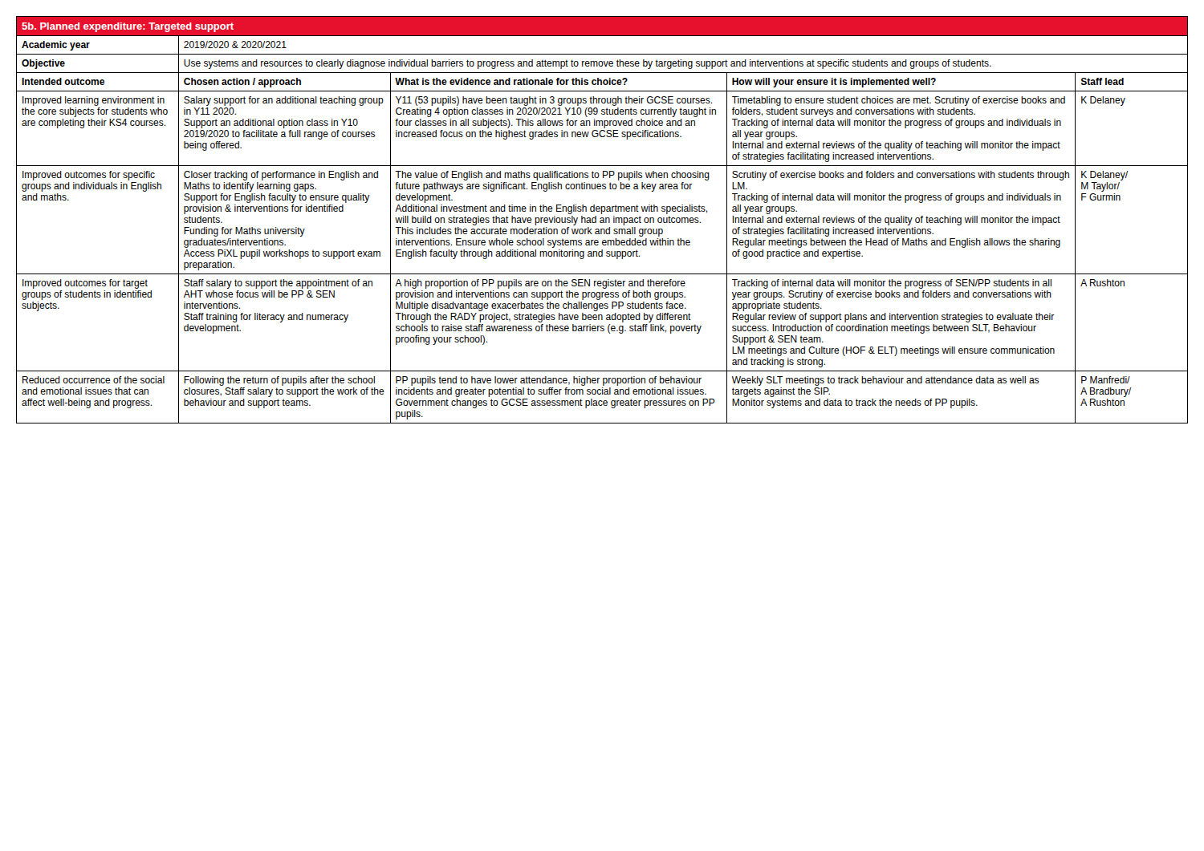| 5b. Planned expenditure: Targeted support |
| Academic year | 2019/2020 & 2020/2021 |
| Objective | Use systems and resources to clearly diagnose individual barriers to progress and attempt to remove these by targeting support and interventions at specific students and groups of students. |
| Intended outcome | Chosen action / approach | What is the evidence and rationale for this choice? | How will your ensure it is implemented well? | Staff lead |
| Improved learning environment in the core subjects for students who are completing their KS4 courses. | Salary support for an additional teaching group in Y11 2020. Support an additional option class in Y10 2019/2020 to facilitate a full range of courses being offered. | Y11 (53 pupils) have been taught in 3 groups through their GCSE courses. Creating 4 option classes in 2020/2021 Y10 (99 students currently taught in four classes in all subjects). This allows for an improved choice and an increased focus on the highest grades in new GCSE specifications. | Timetabling to ensure student choices are met. Scrutiny of exercise books and folders, student surveys and conversations with students. Tracking of internal data will monitor the progress of groups and individuals in all year groups. Internal and external reviews of the quality of teaching will monitor the impact of strategies facilitating increased interventions. | K Delaney |
| Improved outcomes for specific groups and individuals in English and maths. | Closer tracking of performance in English and Maths to identify learning gaps. Support for English faculty to ensure quality provision & interventions for identified students. Funding for Maths university graduates/interventions. Access PiXL pupil workshops to support exam preparation. | The value of English and maths qualifications to PP pupils when choosing future pathways are significant. English continues to be a key area for development. Additional investment and time in the English department with specialists, will build on strategies that have previously had an impact on outcomes. This includes the accurate moderation of work and small group interventions. Ensure whole school systems are embedded within the English faculty through additional monitoring and support. | Scrutiny of exercise books and folders and conversations with students through LM. Tracking of internal data will monitor the progress of groups and individuals in all year groups. Internal and external reviews of the quality of teaching will monitor the impact of strategies facilitating increased interventions. Regular meetings between the Head of Maths and English allows the sharing of good practice and expertise. | K Delaney/ M Taylor/ F Gurmin |
| Improved outcomes for target groups of students in identified subjects. | Staff salary to support the appointment of an AHT whose focus will be PP & SEN interventions. Staff training for literacy and numeracy development. | A high proportion of PP pupils are on the SEN register and therefore provision and interventions can support the progress of both groups. Multiple disadvantage exacerbates the challenges PP students face. Through the RADY project, strategies have been adopted by different schools to raise staff awareness of these barriers (e.g. staff link, poverty proofing your school). | Tracking of internal data will monitor the progress of SEN/PP students in all year groups. Scrutiny of exercise books and folders and conversations with appropriate students. Regular review of support plans and intervention strategies to evaluate their success. Introduction of coordination meetings between SLT, Behaviour Support & SEN team. LM meetings and Culture (HOF & ELT) meetings will ensure communication and tracking is strong. | A Rushton |
| Reduced occurrence of the social and emotional issues that can affect well-being and progress. | Following the return of pupils after the school closures, Staff salary to support the work of the behaviour and support teams. | PP pupils tend to have lower attendance, higher proportion of behaviour incidents and greater potential to suffer from social and emotional issues. Government changes to GCSE assessment place greater pressures on PP pupils. | Weekly SLT meetings to track behaviour and attendance data as well as targets against the SIP. Monitor systems and data to track the needs of PP pupils. | P Manfredi/ A Bradbury/ A Rushton |